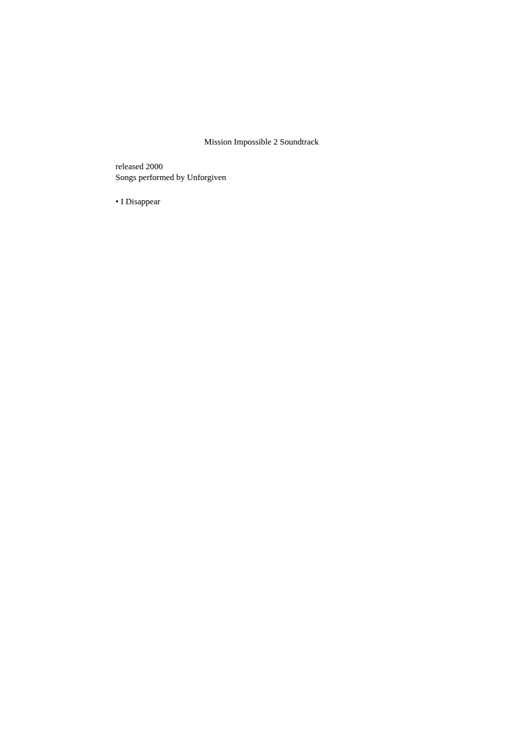Mission Impossible 2 Soundtrack
released 2000
Songs performed by Unforgiven
I Disappear